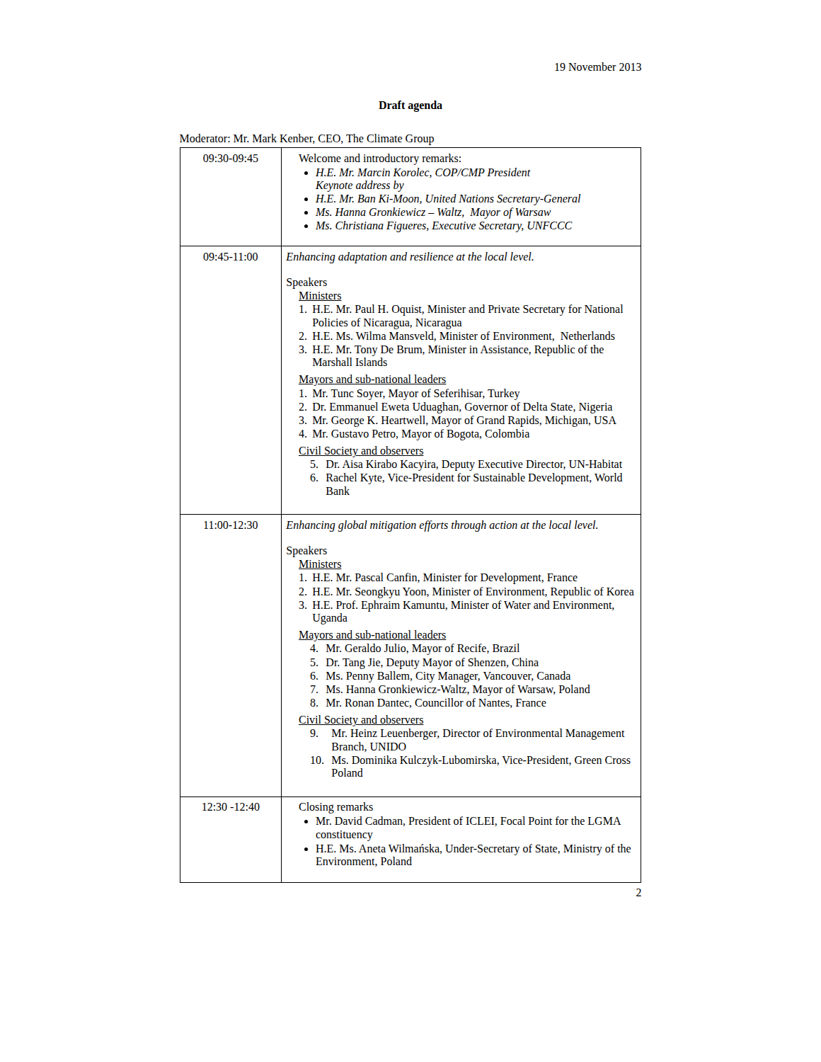19 November 2013
Draft agenda
Moderator: Mr. Mark Kenber, CEO, The Climate Group
| 09:30-09:45 | Welcome and introductory remarks: H.E. Mr. Marcin Korolec, COP/CMP President Keynote address by H.E. Mr. Ban Ki-Moon, United Nations Secretary-General Ms. Hanna Gronkiewicz – Waltz, Mayor of Warsaw Ms. Christiana Figueres, Executive Secretary, UNFCCC |
| 09:45-11:00 | Enhancing adaptation and resilience at the local level. Speakers Ministers H.E. Mr. Paul H. Oquist, Minister and Private Secretary for National Policies of Nicaragua, Nicaragua H.E. Ms. Wilma Mansveld, Minister of Environment, Netherlands H.E. Mr. Tony De Brum, Minister in Assistance, Republic of the Marshall Islands Mayors and sub-national leaders Mr. Tunc Soyer, Mayor of Seferihisar, Turkey Dr. Emmanuel Eweta Uduaghan, Governor of Delta State, Nigeria Mr. George K. Heartwell, Mayor of Grand Rapids, Michigan, USA Mr. Gustavo Petro, Mayor of Bogota, Colombia Civil Society and observers Dr. Aisa Kirabo Kacyira, Deputy Executive Director, UN-Habitat Rachel Kyte, Vice-President for Sustainable Development, World Bank |
| 11:00-12:30 | Enhancing global mitigation efforts through action at the local level. Speakers Ministers H.E. Mr. Pascal Canfin, Minister for Development, France H.E. Mr. Seongkyu Yoon, Minister of Environment, Republic of Korea H.E. Prof. Ephraim Kamuntu, Minister of Water and Environment, Uganda Mayors and sub-national leaders Mr. Geraldo Julio, Mayor of Recife, Brazil Dr. Tang Jie, Deputy Mayor of Shenzen, China Ms. Penny Ballem, City Manager, Vancouver, Canada Ms. Hanna Gronkiewicz-Waltz, Mayor of Warsaw, Poland Mr. Ronan Dantec, Councillor of Nantes, France Civil Society and observers Mr. Heinz Leuenberger, Director of Environmental Management Branch, UNIDO Ms. Dominika Kulczyk-Lubomirska, Vice-President, Green Cross Poland |
| 12:30 -12:40 | Closing remarks Mr. David Cadman, President of ICLEI, Focal Point for the LGMA constituency H.E. Ms. Aneta Wilmańska, Under-Secretary of State, Ministry of the Environment, Poland |
2